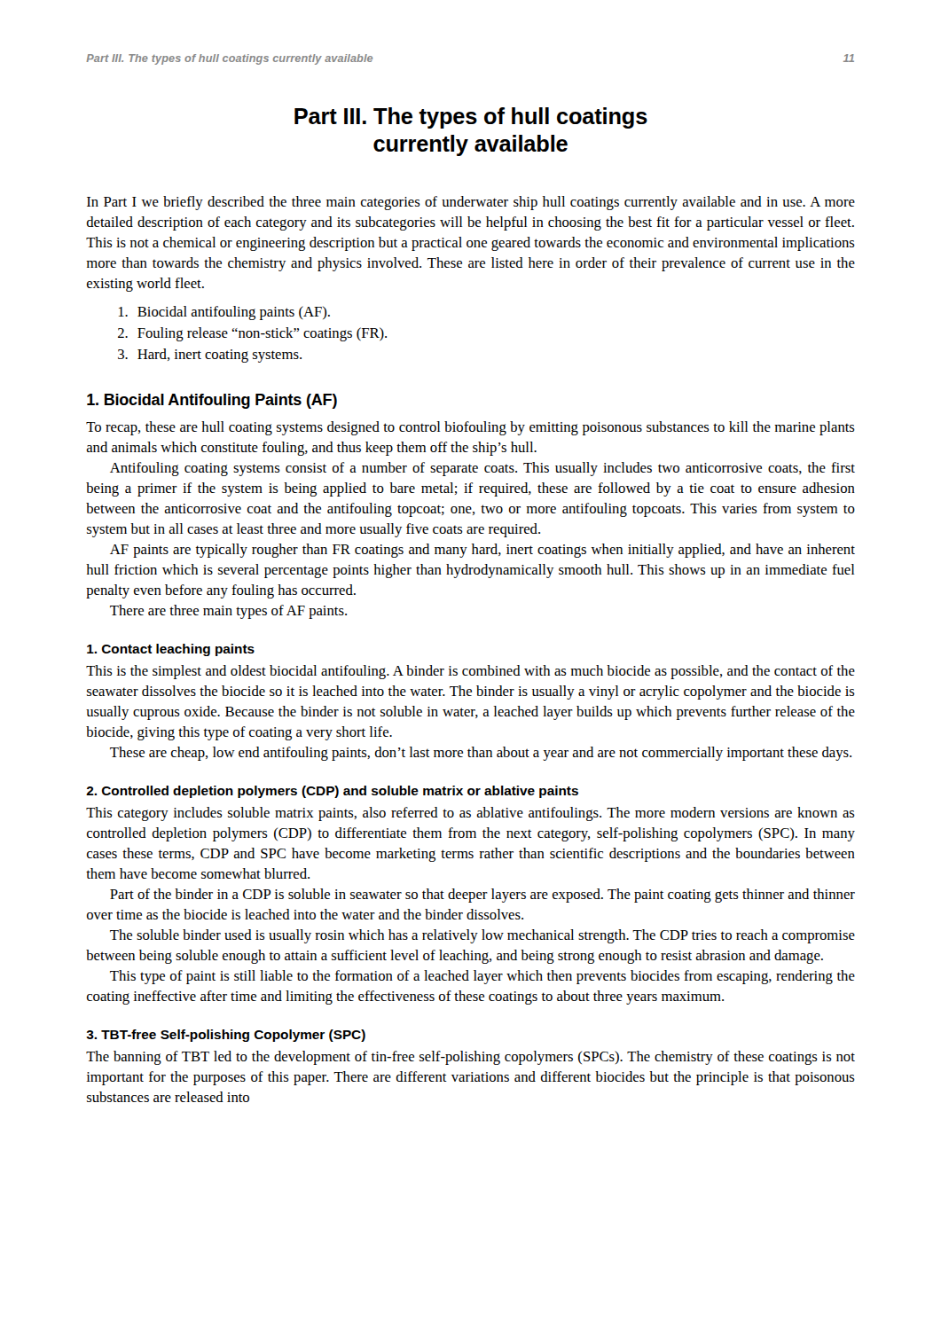Part III. The types of hull coatings currently available 11
Part III. The types of hull coatings
currently available
In Part I we briefly described the three main categories of underwater ship hull coatings currently available and in use. A more detailed description of each category and its subcategories will be helpful in choosing the best fit for a particular vessel or fleet. This is not a chemical or engineering description but a practical one geared towards the economic and environmental implications more than towards the chemistry and physics involved. These are listed here in order of their prevalence of current use in the existing world fleet.
Biocidal antifouling paints (AF).
Fouling release “non-stick” coatings (FR).
Hard, inert coating systems.
1. Biocidal Antifouling Paints (AF)
To recap, these are hull coating systems designed to control biofouling by emitting poisonous substances to kill the marine plants and animals which constitute fouling, and thus keep them off the ship’s hull.
Antifouling coating systems consist of a number of separate coats. This usually includes two anticorrosive coats, the first being a primer if the system is being applied to bare metal; if required, these are followed by a tie coat to ensure adhesion between the anticorrosive coat and the antifouling topcoat; one, two or more antifouling topcoats. This varies from system to system but in all cases at least three and more usually five coats are required.
AF paints are typically rougher than FR coatings and many hard, inert coatings when initially applied, and have an inherent hull friction which is several percentage points higher than hydrodynamically smooth hull. This shows up in an immediate fuel penalty even before any fouling has occurred.
There are three main types of AF paints.
1. Contact leaching paints
This is the simplest and oldest biocidal antifouling. A binder is combined with as much biocide as possible, and the contact of the seawater dissolves the biocide so it is leached into the water. The binder is usually a vinyl or acrylic copolymer and the biocide is usually cuprous oxide. Because the binder is not soluble in water, a leached layer builds up which prevents further release of the biocide, giving this type of coating a very short life.
These are cheap, low end antifouling paints, don’t last more than about a year and are not commercially important these days.
2. Controlled depletion polymers (CDP) and soluble matrix or ablative paints
This category includes soluble matrix paints, also referred to as ablative antifoulings. The more modern versions are known as controlled depletion polymers (CDP) to differentiate them from the next category, self-polishing copolymers (SPC). In many cases these terms, CDP and SPC have become marketing terms rather than scientific descriptions and the boundaries between them have become somewhat blurred.
Part of the binder in a CDP is soluble in seawater so that deeper layers are exposed. The paint coating gets thinner and thinner over time as the biocide is leached into the water and the binder dissolves.
The soluble binder used is usually rosin which has a relatively low mechanical strength. The CDP tries to reach a compromise between being soluble enough to attain a sufficient level of leaching, and being strong enough to resist abrasion and damage.
This type of paint is still liable to the formation of a leached layer which then prevents biocides from escaping, rendering the coating ineffective after time and limiting the effectiveness of these coatings to about three years maximum.
3. TBT-free Self-polishing Copolymer (SPC)
The banning of TBT led to the development of tin-free self-polishing copolymers (SPCs). The chemistry of these coatings is not important for the purposes of this paper. There are different variations and different biocides but the principle is that poisonous substances are released into